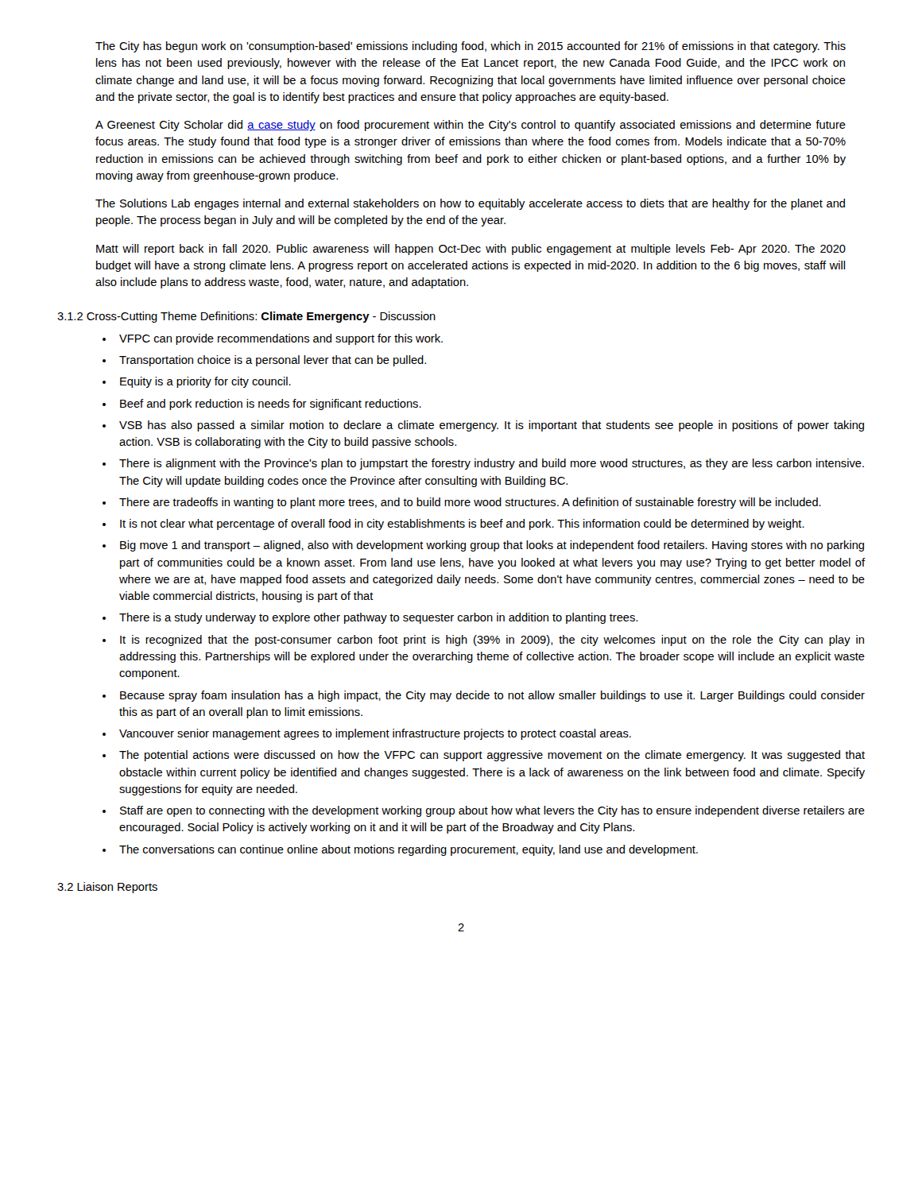The City has begun work on 'consumption-based' emissions including food, which in 2015 accounted for 21% of emissions in that category. This lens has not been used previously, however with the release of the Eat Lancet report, the new Canada Food Guide, and the IPCC work on climate change and land use, it will be a focus moving forward. Recognizing that local governments have limited influence over personal choice and the private sector, the goal is to identify best practices and ensure that policy approaches are equity-based.
A Greenest City Scholar did a case study on food procurement within the City's control to quantify associated emissions and determine future focus areas. The study found that food type is a stronger driver of emissions than where the food comes from. Models indicate that a 50-70% reduction in emissions can be achieved through switching from beef and pork to either chicken or plant-based options, and a further 10% by moving away from greenhouse-grown produce.
The Solutions Lab engages internal and external stakeholders on how to equitably accelerate access to diets that are healthy for the planet and people. The process began in July and will be completed by the end of the year.
Matt will report back in fall 2020. Public awareness will happen Oct-Dec with public engagement at multiple levels Feb- Apr 2020. The 2020 budget will have a strong climate lens. A progress report on accelerated actions is expected in mid-2020. In addition to the 6 big moves, staff will also include plans to address waste, food, water, nature, and adaptation.
3.1.2 Cross-Cutting Theme Definitions: Climate Emergency - Discussion
VFPC can provide recommendations and support for this work.
Transportation choice is a personal lever that can be pulled.
Equity is a priority for city council.
Beef and pork reduction is needs for significant reductions.
VSB has also passed a similar motion to declare a climate emergency. It is important that students see people in positions of power taking action. VSB is collaborating with the City to build passive schools.
There is alignment with the Province's plan to jumpstart the forestry industry and build more wood structures, as they are less carbon intensive. The City will update building codes once the Province after consulting with Building BC.
There are tradeoffs in wanting to plant more trees, and to build more wood structures. A definition of sustainable forestry will be included.
It is not clear what percentage of overall food in city establishments is beef and pork. This information could be determined by weight.
Big move 1 and transport – aligned, also with development working group that looks at independent food retailers. Having stores with no parking part of communities could be a known asset. From land use lens, have you looked at what levers you may use? Trying to get better model of where we are at, have mapped food assets and categorized daily needs. Some don't have community centres, commercial zones – need to be viable commercial districts, housing is part of that
There is a study underway to explore other pathway to sequester carbon in addition to planting trees.
It is recognized that the post-consumer carbon foot print is high (39% in 2009), the city welcomes input on the role the City can play in addressing this. Partnerships will be explored under the overarching theme of collective action. The broader scope will include an explicit waste component.
Because spray foam insulation has a high impact, the City may decide to not allow smaller buildings to use it. Larger Buildings could consider this as part of an overall plan to limit emissions.
Vancouver senior management agrees to implement infrastructure projects to protect coastal areas.
The potential actions were discussed on how the VFPC can support aggressive movement on the climate emergency. It was suggested that obstacle within current policy be identified and changes suggested. There is a lack of awareness on the link between food and climate. Specify suggestions for equity are needed.
Staff are open to connecting with the development working group about how what levers the City has to ensure independent diverse retailers are encouraged. Social Policy is actively working on it and it will be part of the Broadway and City Plans.
The conversations can continue online about motions regarding procurement, equity, land use and development.
3.2 Liaison Reports
2